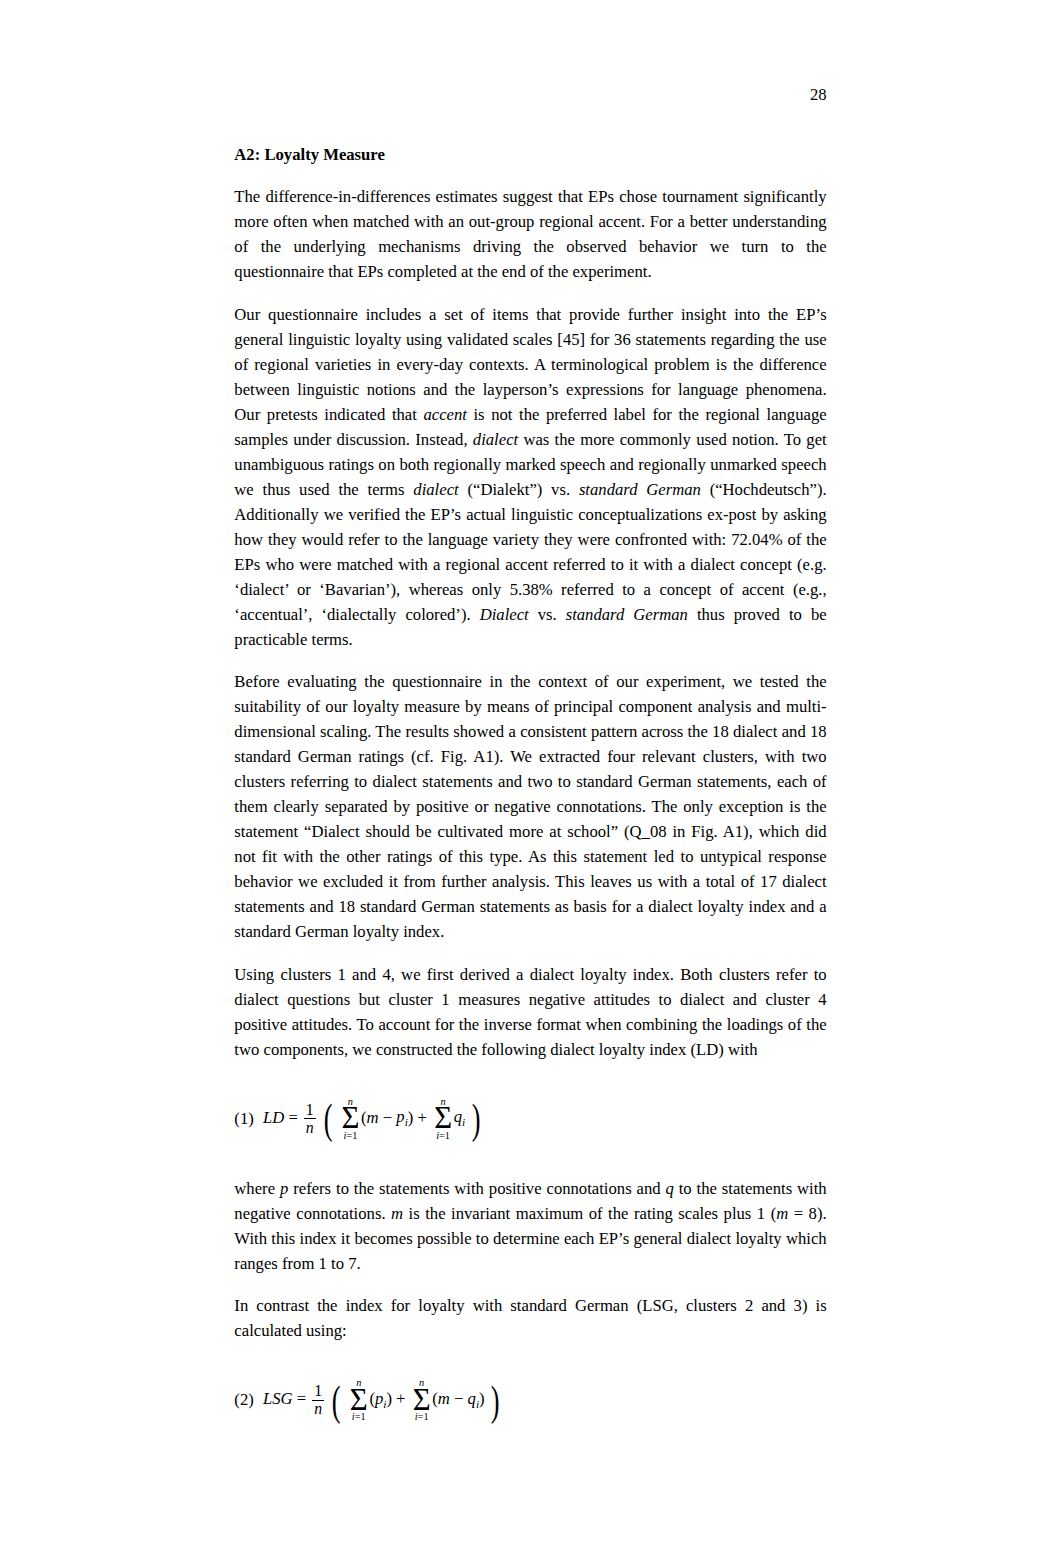28
A2: Loyalty Measure
The difference-in-differences estimates suggest that EPs chose tournament significantly more often when matched with an out-group regional accent. For a better understanding of the underlying mechanisms driving the observed behavior we turn to the questionnaire that EPs completed at the end of the experiment.
Our questionnaire includes a set of items that provide further insight into the EP’s general linguistic loyalty using validated scales [45] for 36 statements regarding the use of regional varieties in every-day contexts. A terminological problem is the difference between linguistic notions and the layperson’s expressions for language phenomena. Our pretests indicated that accent is not the preferred label for the regional language samples under discussion. Instead, dialect was the more commonly used notion. To get unambiguous ratings on both regionally marked speech and regionally unmarked speech we thus used the terms dialect (“Dialekt”) vs. standard German (“Hochdeutsch”). Additionally we verified the EP’s actual linguistic conceptualizations ex-post by asking how they would refer to the language variety they were confronted with: 72.04% of the EPs who were matched with a regional accent referred to it with a dialect concept (e.g. ‘dialect’ or ‘Bavarian’), whereas only 5.38% referred to a concept of accent (e.g., ‘accentual’, ‘dialectally colored’). Dialect vs. standard German thus proved to be practicable terms.
Before evaluating the questionnaire in the context of our experiment, we tested the suitability of our loyalty measure by means of principal component analysis and multi-dimensional scaling. The results showed a consistent pattern across the 18 dialect and 18 standard German ratings (cf. Fig. A1). We extracted four relevant clusters, with two clusters referring to dialect statements and two to standard German statements, each of them clearly separated by positive or negative connotations. The only exception is the statement “Dialect should be cultivated more at school” (Q_08 in Fig. A1), which did not fit with the other ratings of this type. As this statement led to untypical response behavior we excluded it from further analysis. This leaves us with a total of 17 dialect statements and 18 standard German statements as basis for a dialect loyalty index and a standard German loyalty index.
Using clusters 1 and 4, we first derived a dialect loyalty index. Both clusters refer to dialect questions but cluster 1 measures negative attitudes to dialect and cluster 4 positive attitudes. To account for the inverse format when combining the loadings of the two components, we constructed the following dialect loyalty index (LD) with
(1) LD = 1 n ( nΣi=1(m − pi) + nΣi=1 qi )
where p refers to the statements with positive connotations and q to the statements with negative connotations. m is the invariant maximum of the rating scales plus 1 (m = 8). With this index it becomes possible to determine each EP’s general dialect loyalty which ranges from 1 to 7.
In contrast the index for loyalty with standard German (LSG, clusters 2 and 3) is calculated using:
(2) LSG = 1 n ( nΣi=1(pi) + nΣi=1(m − qi) )